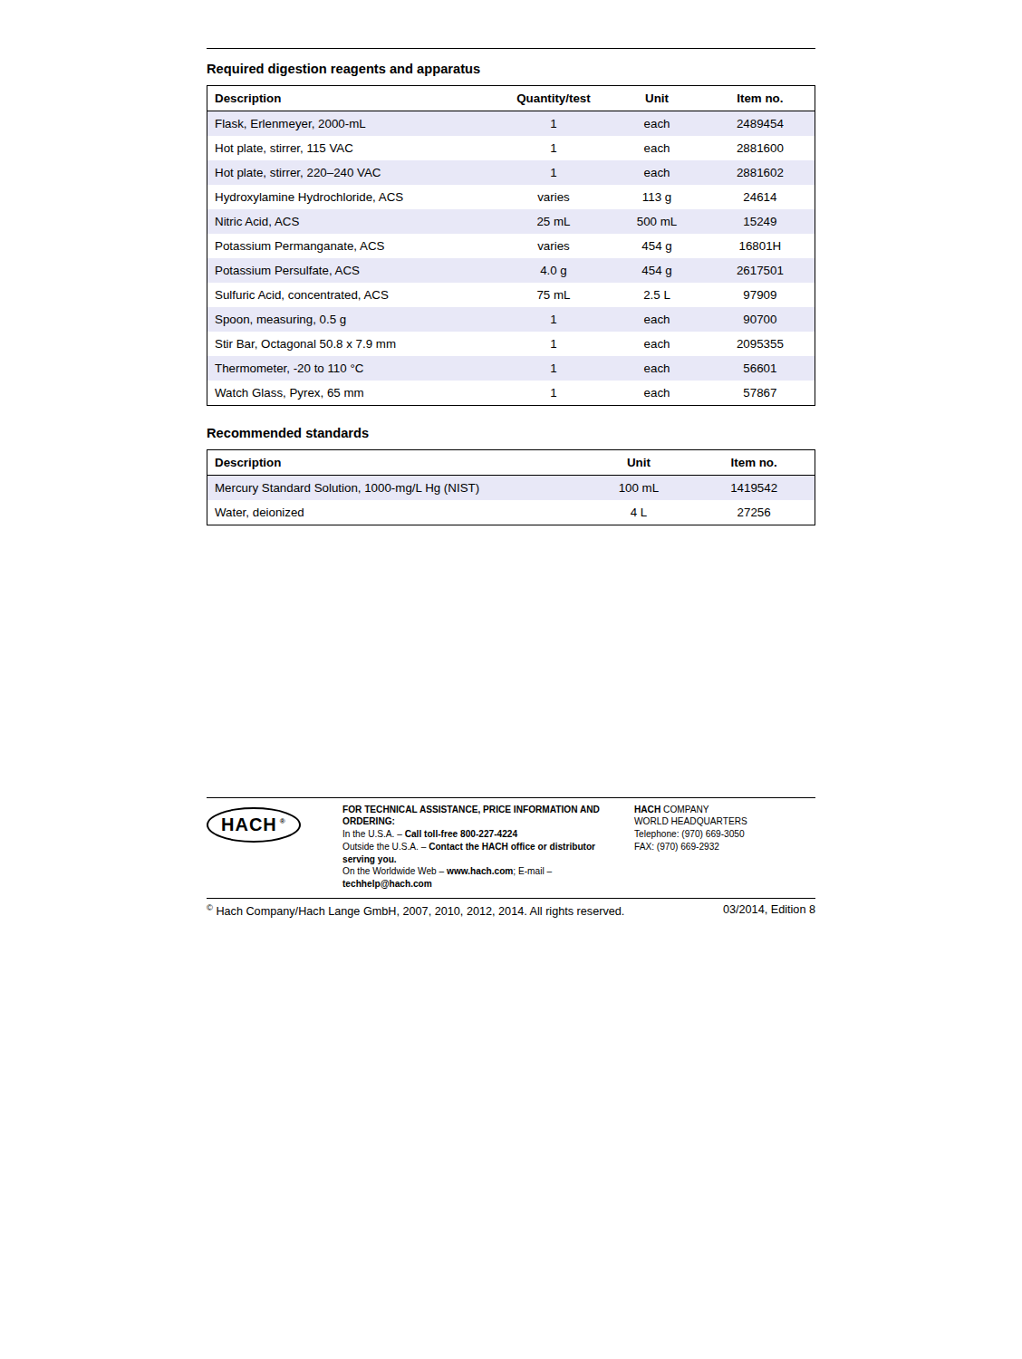Required digestion reagents and apparatus
| Description | Quantity/test | Unit | Item no. |
| --- | --- | --- | --- |
| Flask, Erlenmeyer, 2000-mL | 1 | each | 2489454 |
| Hot plate, stirrer, 115 VAC | 1 | each | 2881600 |
| Hot plate, stirrer, 220–240 VAC | 1 | each | 2881602 |
| Hydroxylamine Hydrochloride, ACS | varies | 113 g | 24614 |
| Nitric Acid, ACS | 25 mL | 500 mL | 15249 |
| Potassium Permanganate, ACS | varies | 454 g | 16801H |
| Potassium Persulfate, ACS | 4.0 g | 454 g | 2617501 |
| Sulfuric Acid, concentrated, ACS | 75 mL | 2.5 L | 97909 |
| Spoon, measuring, 0.5 g | 1 | each | 90700 |
| Stir Bar, Octagonal 50.8 x 7.9 mm | 1 | each | 2095355 |
| Thermometer, -20 to 110 °C | 1 | each | 56601 |
| Watch Glass, Pyrex, 65 mm | 1 | each | 57867 |
Recommended standards
| Description | Unit | Item no. |
| --- | --- | --- |
| Mercury Standard Solution, 1000-mg/L Hg (NIST) | 100 mL | 1419542 |
| Water, deionized | 4 L | 27256 |
HACH®
FOR TECHNICAL ASSISTANCE, PRICE INFORMATION AND ORDERING:
In the U.S.A. – Call toll-free 800-227-4224
Outside the U.S.A. – Contact the HACH office or distributor serving you.
On the Worldwide Web – www.hach.com; E-mail – techhelp@hach.com
HACH COMPANY
WORLD HEADQUARTERS
Telephone: (970) 669-3050
FAX: (970) 669-2932
© Hach Company/Hach Lange GmbH, 2007, 2010, 2012, 2014. All rights reserved.
03/2014, Edition 8